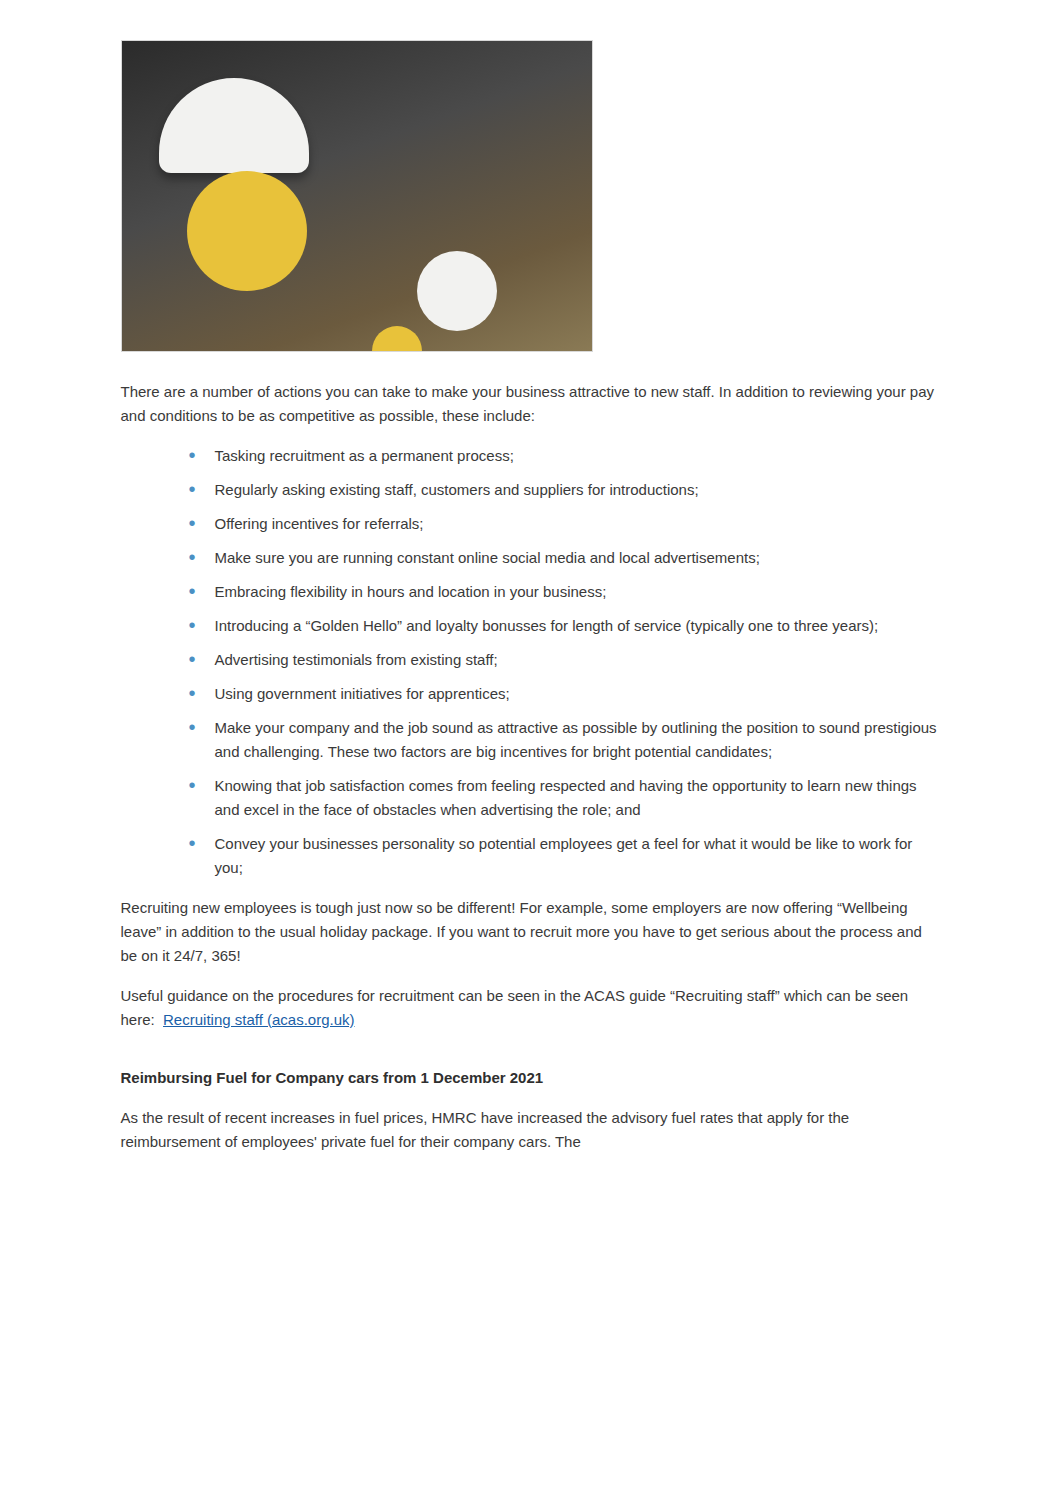There are a number of actions you can take to make your business attractive to new staff. In addition to reviewing your pay and conditions to be as competitive as possible, these include:
Tasking recruitment as a permanent process;
Regularly asking existing staff, customers and suppliers for introductions;
Offering incentives for referrals;
Make sure you are running constant online social media and local advertisements;
Embracing flexibility in hours and location in your business;
Introducing a “Golden Hello” and loyalty bonusses for length of service (typically one to three years);
Advertising testimonials from existing staff;
Using government initiatives for apprentices;
Make your company and the job sound as attractive as possible by outlining the position to sound prestigious and challenging. These two factors are big incentives for bright potential candidates;
Knowing that job satisfaction comes from feeling respected and having the opportunity to learn new things and excel in the face of obstacles when advertising the role; and
Convey your businesses personality so potential employees get a feel for what it would be like to work for you;
Recruiting new employees is tough just now so be different! For example, some employers are now offering “Wellbeing leave” in addition to the usual holiday package. If you want to recruit more you have to get serious about the process and be on it 24/7, 365!
Useful guidance on the procedures for recruitment can be seen in the ACAS guide “Recruiting staff” which can be seen here: Recruiting staff (acas.org.uk)
Reimbursing Fuel for Company cars from 1 December 2021
As the result of recent increases in fuel prices, HMRC have increased the advisory fuel rates that apply for the reimbursement of employees' private fuel for their company cars. The